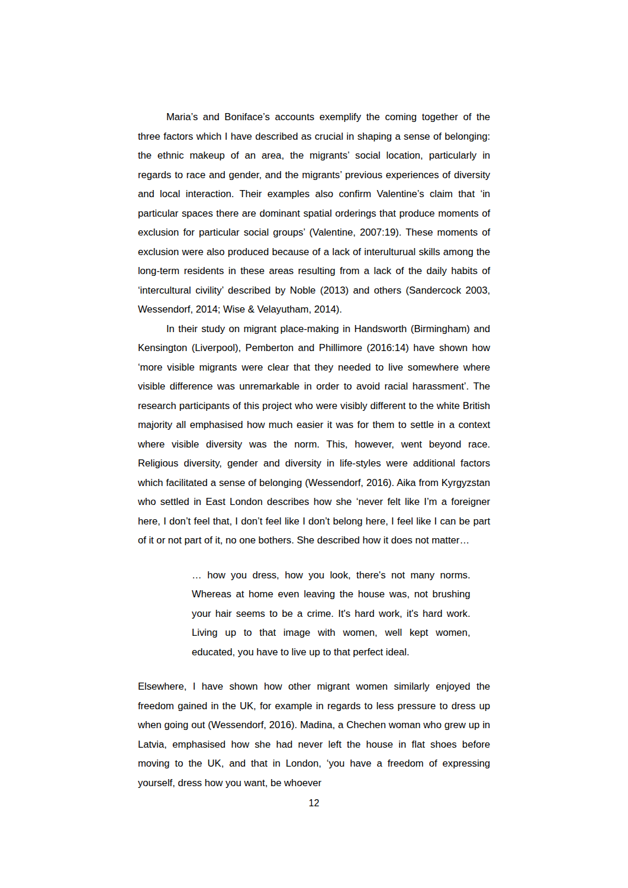Maria’s and Boniface’s accounts exemplify the coming together of the three factors which I have described as crucial in shaping a sense of belonging: the ethnic makeup of an area, the migrants’ social location, particularly in regards to race and gender, and the migrants’ previous experiences of diversity and local interaction. Their examples also confirm Valentine’s claim that ‘in particular spaces there are dominant spatial orderings that produce moments of exclusion for particular social groups’ (Valentine, 2007:19). These moments of exclusion were also produced because of a lack of interulturual skills among the long-term residents in these areas resulting from a lack of the daily habits of ‘intercultural civility’ described by Noble (2013) and others (Sandercock 2003, Wessendorf, 2014; Wise & Velayutham, 2014).
In their study on migrant place-making in Handsworth (Birmingham) and Kensington (Liverpool), Pemberton and Phillimore (2016:14) have shown how ‘more visible migrants were clear that they needed to live somewhere where visible difference was unremarkable in order to avoid racial harassment’. The research participants of this project who were visibly different to the white British majority all emphasised how much easier it was for them to settle in a context where visible diversity was the norm. This, however, went beyond race. Religious diversity, gender and diversity in life-styles were additional factors which facilitated a sense of belonging (Wessendorf, 2016). Aika from Kyrgyzstan who settled in East London describes how she ‘never felt like I’m a foreigner here, I don’t feel that, I don’t feel like I don’t belong here, I feel like I can be part of it or not part of it, no one bothers. She described how it does not matter…
… how you dress, how you look, there's not many norms. Whereas at home even leaving the house was, not brushing your hair seems to be a crime. It's hard work, it's hard work. Living up to that image with women, well kept women, educated, you have to live up to that perfect ideal.
Elsewhere, I have shown how other migrant women similarly enjoyed the freedom gained in the UK, for example in regards to less pressure to dress up when going out (Wessendorf, 2016). Madina, a Chechen woman who grew up in Latvia, emphasised how she had never left the house in flat shoes before moving to the UK, and that in London, ‘you have a freedom of expressing yourself, dress how you want, be whoever
12